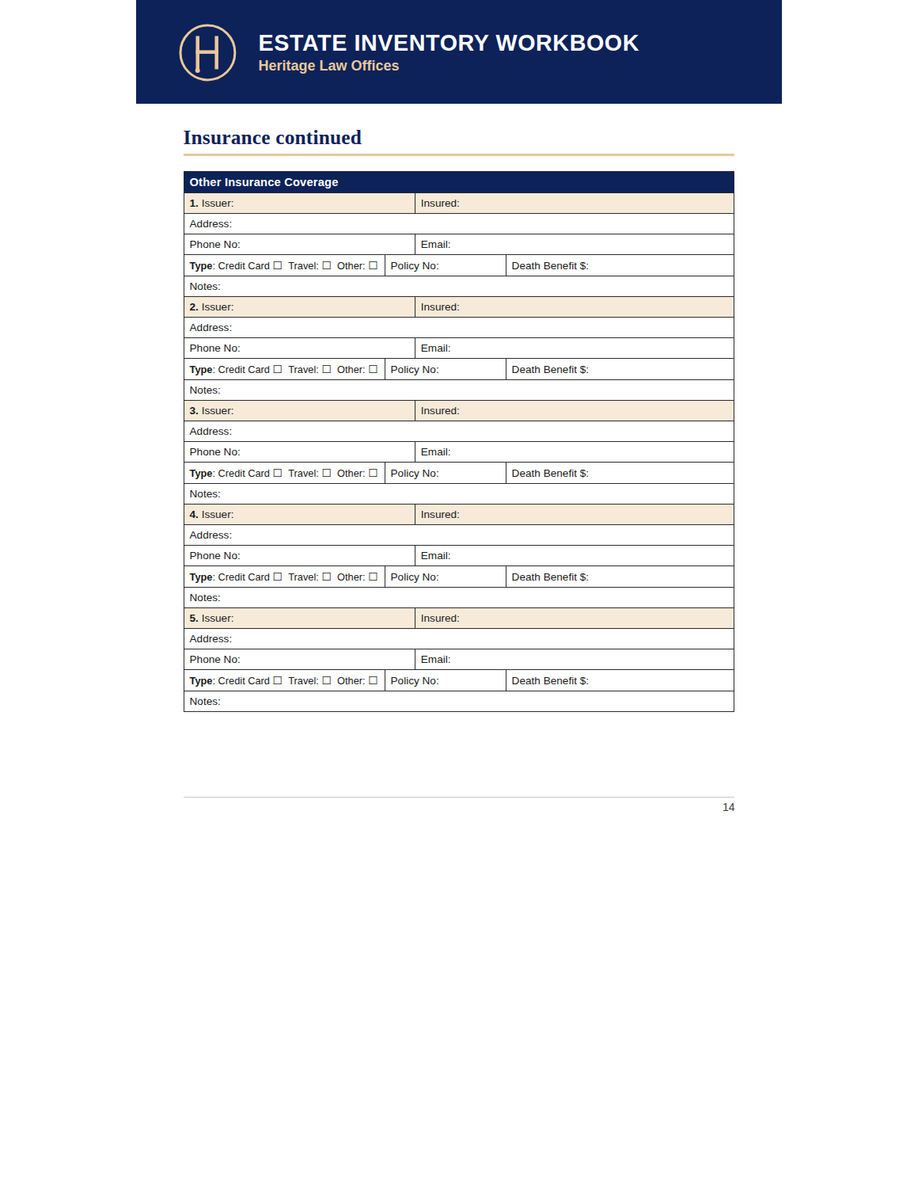ESTATE INVENTORY WORKBOOK
Heritage Law Offices
Insurance continued
| Other Insurance Coverage |
| --- |
| 1. Issuer: | Insured: |
| Address: |
| Phone No: | Email: |
| Type : Credit Card ☐ Travel: ☐ Other: ☐ | Policy No: | Death Benefit $: |
| Notes: |
| 2. Issuer: | Insured: |
| Address: |
| Phone No: | Email: |
| Type : Credit Card ☐ Travel: ☐ Other: ☐ | Policy No: | Death Benefit $: |
| Notes: |
| 3. Issuer: | Insured: |
| Address: |
| Phone No: | Email: |
| Type : Credit Card ☐ Travel: ☐ Other: ☐ | Policy No: | Death Benefit $: |
| Notes: |
| 4. Issuer: | Insured: |
| Address: |
| Phone No: | Email: |
| Type : Credit Card ☐ Travel: ☐ Other: ☐ | Policy No: | Death Benefit $: |
| Notes: |
| 5. Issuer: | Insured: |
| Address: |
| Phone No: | Email: |
| Type : Credit Card ☐ Travel: ☐ Other: ☐ | Policy No: | Death Benefit $: |
| Notes: |
14